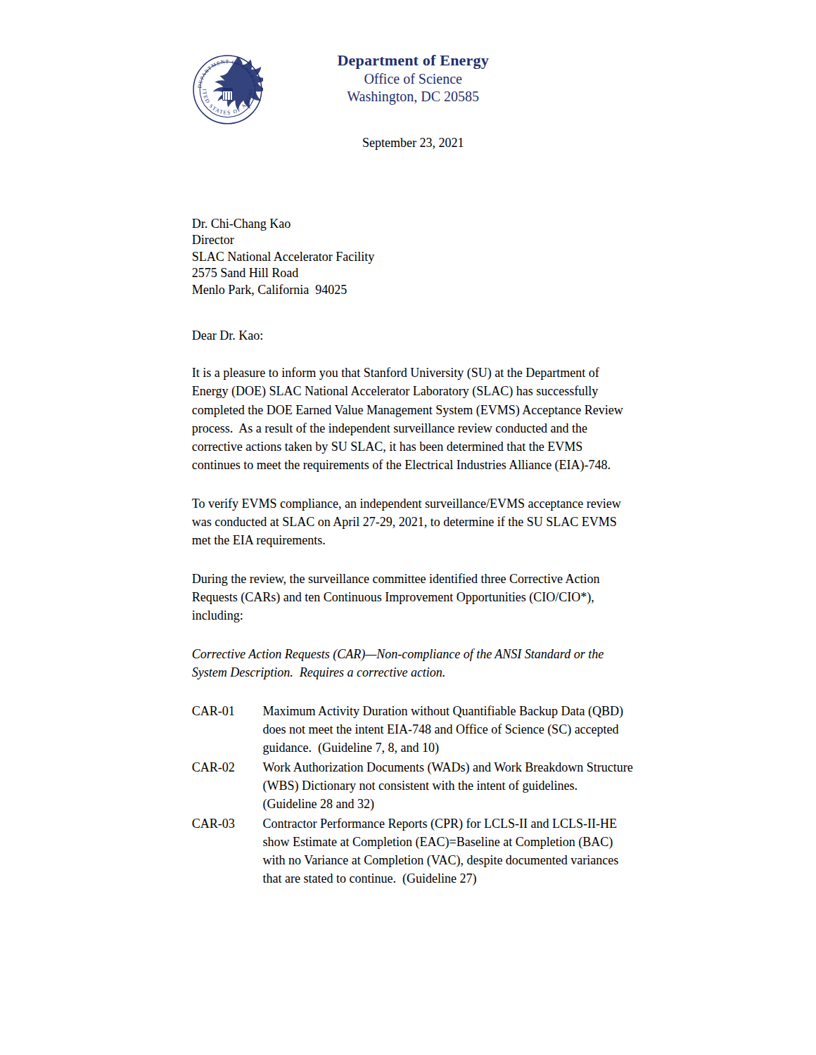DEPARTMENT OF ENERGY UNITED STATES OF AMERICA
Department of Energy
Office of Science
Washington, DC 20585
September 23, 2021
Dr. Chi-Chang Kao
Director
SLAC National Accelerator Facility
2575 Sand Hill Road
Menlo Park, California 94025
Dear Dr. Kao:
It is a pleasure to inform you that Stanford University (SU) at the Department of Energy (DOE) SLAC National Accelerator Laboratory (SLAC) has successfully completed the DOE Earned Value Management System (EVMS) Acceptance Review process. As a result of the independent surveillance review conducted and the corrective actions taken by SU SLAC, it has been determined that the EVMS continues to meet the requirements of the Electrical Industries Alliance (EIA)-748.
To verify EVMS compliance, an independent surveillance/EVMS acceptance review was conducted at SLAC on April 27-29, 2021, to determine if the SU SLAC EVMS met the EIA requirements.
During the review, the surveillance committee identified three Corrective Action Requests (CARs) and ten Continuous Improvement Opportunities (CIO/CIO*), including:
Corrective Action Requests (CAR)—Non-compliance of the ANSI Standard or the System Description. Requires a corrective action.
CAR-01
Maximum Activity Duration without Quantifiable Backup Data (QBD) does not meet the intent EIA-748 and Office of Science (SC) accepted guidance. (Guideline 7, 8, and 10)
CAR-02
Work Authorization Documents (WADs) and Work Breakdown Structure (WBS) Dictionary not consistent with the intent of guidelines. (Guideline 28 and 32)
CAR-03
Contractor Performance Reports (CPR) for LCLS-II and LCLS-II-HE show Estimate at Completion (EAC)=Baseline at Completion (BAC) with no Variance at Completion (VAC), despite documented variances that are stated to continue. (Guideline 27)